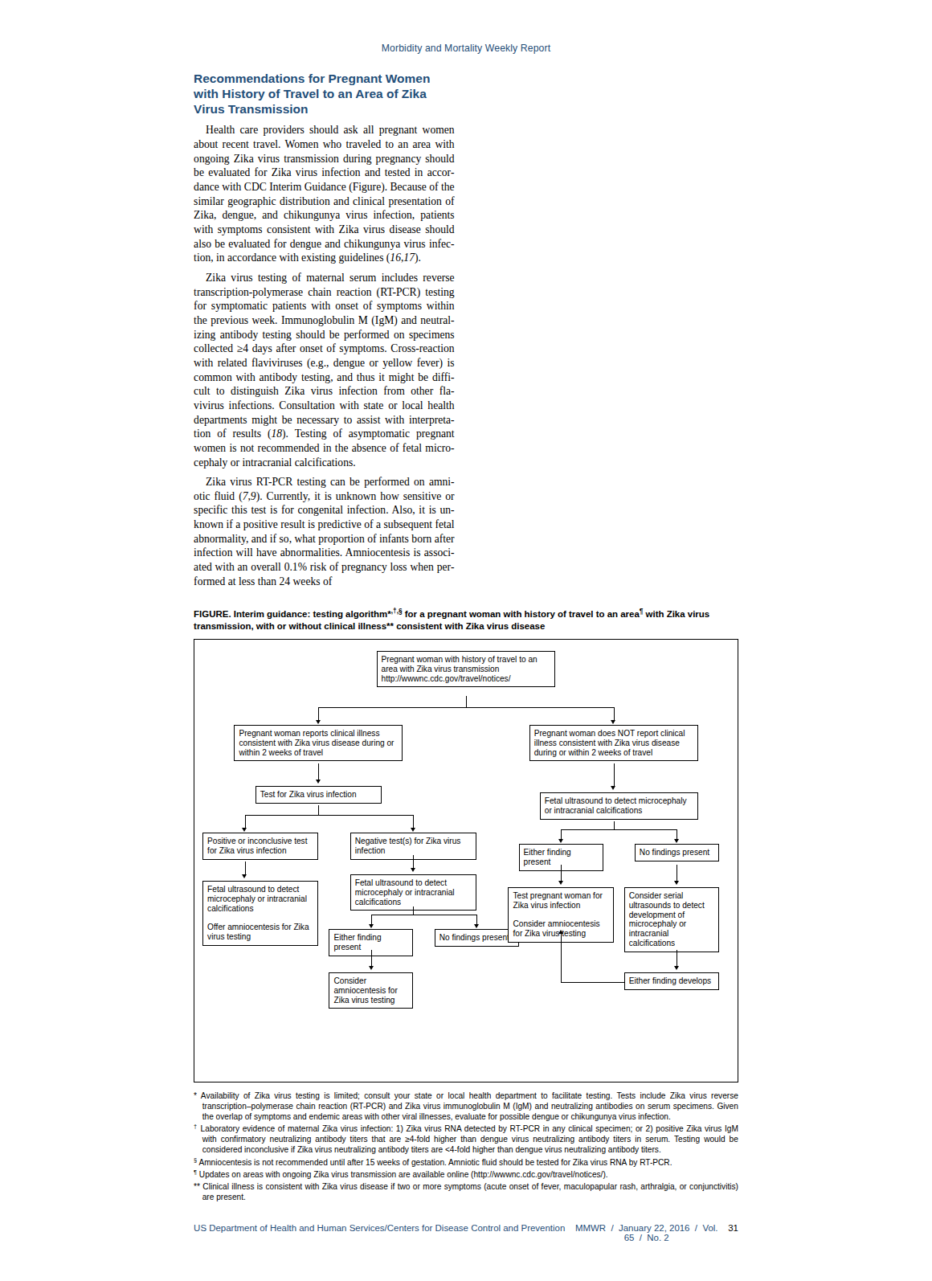Morbidity and Mortality Weekly Report
Recommendations for Pregnant Women with History of Travel to an Area of Zika Virus Transmission
Health care providers should ask all pregnant women about recent travel. Women who traveled to an area with ongoing Zika virus transmission during pregnancy should be evaluated for Zika virus infection and tested in accordance with CDC Interim Guidance (Figure). Because of the similar geographic distribution and clinical presentation of Zika, dengue, and chikungunya virus infection, patients with symptoms consistent with Zika virus disease should also be evaluated for dengue and chikungunya virus infection, in accordance with existing guidelines (16,17).
Zika virus testing of maternal serum includes reverse transcription-polymerase chain reaction (RT-PCR) testing for symptomatic patients with onset of symptoms within the previous week. Immunoglobulin M (IgM) and neutralizing antibody testing should be performed on specimens collected ≥4 days after onset of symptoms. Cross-reaction with related flaviviruses (e.g., dengue or yellow fever) is common with antibody testing, and thus it might be difficult to distinguish Zika virus infection from other flavivirus infections. Consultation with state or local health departments might be necessary to assist with interpretation of results (18). Testing of asymptomatic pregnant women is not recommended in the absence of fetal microcephaly or intracranial calcifications.
Zika virus RT-PCR testing can be performed on amniotic fluid (7,9). Currently, it is unknown how sensitive or specific this test is for congenital infection. Also, it is unknown if a positive result is predictive of a subsequent fetal abnormality, and if so, what proportion of infants born after infection will have abnormalities. Amniocentesis is associated with an overall 0.1% risk of pregnancy loss when performed at less than 24 weeks of
FIGURE. Interim guidance: testing algorithm*,†,§ for a pregnant woman with history of travel to an area¶ with Zika virus transmission, with or without clinical illness** consistent with Zika virus disease
Pregnant woman with history of travel to an area with Zika virus transmission http://wwwnc.cdc.gov/travel/notices/
Pregnant woman reports clinical illness consistent with Zika virus disease during or within 2 weeks of travel
Pregnant woman does NOT report clinical illness consistent with Zika virus disease during or within 2 weeks of travel
Test for Zika virus infection
Positive or inconclusive test for Zika virus infection
Negative test(s) for Zika virus infection
Fetal ultrasound to detect microcephaly or intracranial calcifications
Offer amniocentesis for Zika virus testing
Fetal ultrasound to detect microcephaly or intracranial calcifications
Either finding present
No findings present
Consider amniocentesis for Zika virus testing
Fetal ultrasound to detect microcephaly or intracranial calcifications
Either finding present
No findings present
Test pregnant woman for Zika virus infection
Consider amniocentesis for Zika virus testing
Consider serial ultrasounds to detect development of microcephaly or intracranial calcifications
Either finding develops
* Availability of Zika virus testing is limited; consult your state or local health department to facilitate testing. Tests include Zika virus reverse transcription–polymerase chain reaction (RT-PCR) and Zika virus immunoglobulin M (IgM) and neutralizing antibodies on serum specimens. Given the overlap of symptoms and endemic areas with other viral illnesses, evaluate for possible dengue or chikungunya virus infection.
† Laboratory evidence of maternal Zika virus infection: 1) Zika virus RNA detected by RT-PCR in any clinical specimen; or 2) positive Zika virus IgM with confirmatory neutralizing antibody titers that are ≥4-fold higher than dengue virus neutralizing antibody titers in serum. Testing would be considered inconclusive if Zika virus neutralizing antibody titers are <4-fold higher than dengue virus neutralizing antibody titers.
§ Amniocentesis is not recommended until after 15 weeks of gestation. Amniotic fluid should be tested for Zika virus RNA by RT-PCR.
¶ Updates on areas with ongoing Zika virus transmission are available online (http://wwwnc.cdc.gov/travel/notices/).
** Clinical illness is consistent with Zika virus disease if two or more symptoms (acute onset of fever, maculopapular rash, arthralgia, or conjunctivitis) are present.
US Department of Health and Human Services/Centers for Disease Control and Prevention
MMWR / January 22, 2016 / Vol. 65 / No. 2
31